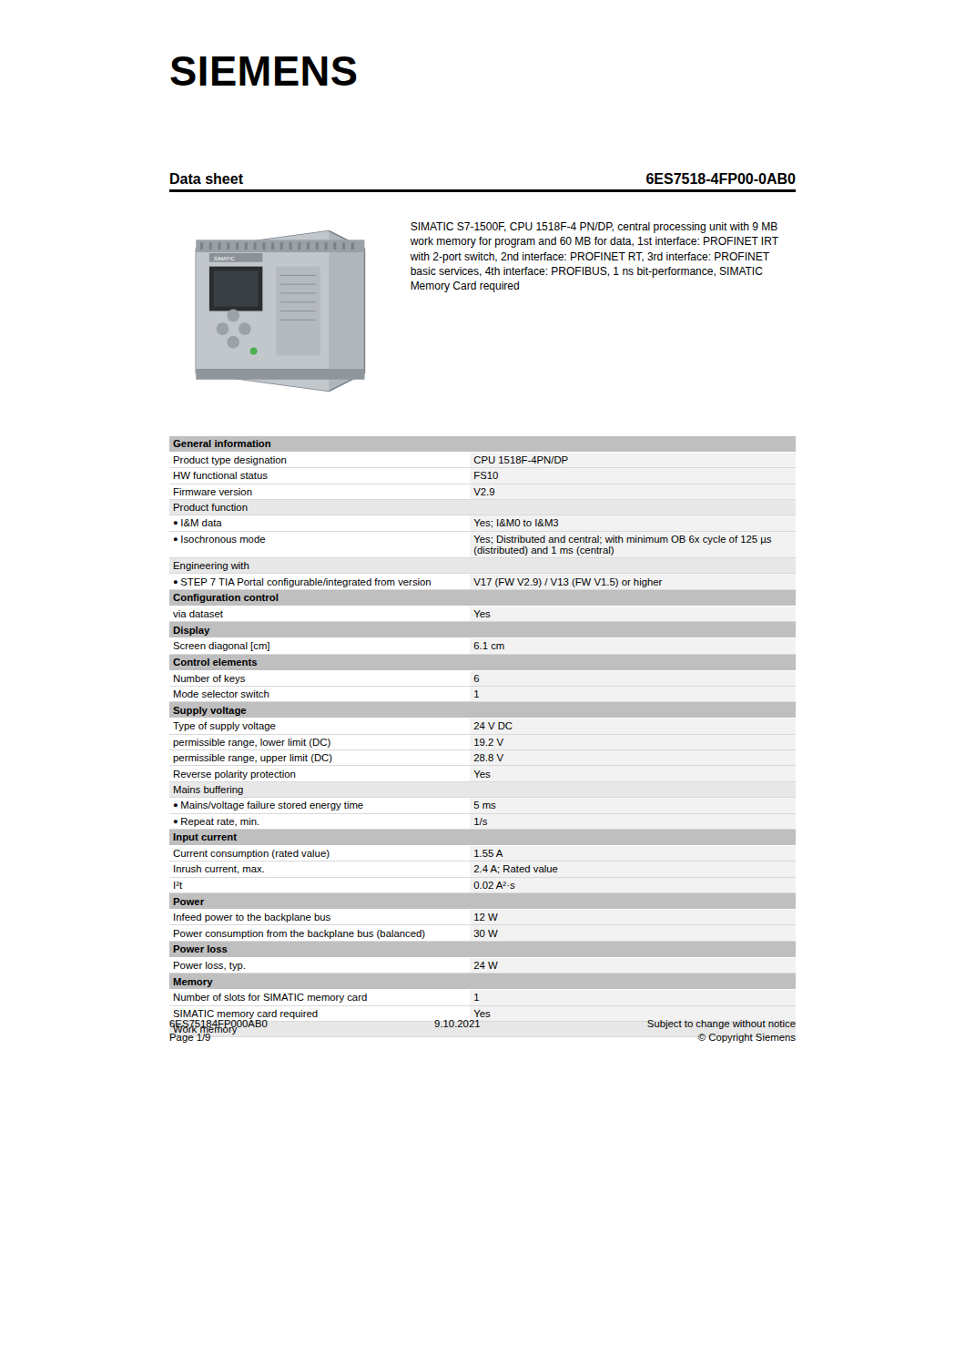SIEMENS
Data sheet
6ES7518-4FP00-0AB0
SIMATIC S7-1500F, CPU 1518F-4 PN/DP, central processing unit with 9 MB work memory for program and 60 MB for data, 1st interface: PROFINET IRT with 2-port switch, 2nd interface: PROFINET RT, 3rd interface: PROFINET basic services, 4th interface: PROFIBUS, 1 ns bit-performance, SIMATIC Memory Card required
| General information |
| Product type designation | CPU 1518F-4PN/DP |
| HW functional status | FS10 |
| Firmware version | V2.9 |
| Product function | |
| I&M data | Yes; I&M0 to I&M3 |
| Isochronous mode | Yes; Distributed and central; with minimum OB 6x cycle of 125 µs (distributed) and 1 ms (central) |
| Engineering with | |
| STEP 7 TIA Portal configurable/integrated from version | V17 (FW V2.9) / V13 (FW V1.5) or higher |
| Configuration control |
| via dataset | Yes |
| Display |
| Screen diagonal [cm] | 6.1 cm |
| Control elements |
| Number of keys | 6 |
| Mode selector switch | 1 |
| Supply voltage |
| Type of supply voltage | 24 V DC |
| permissible range, lower limit (DC) | 19.2 V |
| permissible range, upper limit (DC) | 28.8 V |
| Reverse polarity protection | Yes |
| Mains buffering | |
| Mains/voltage failure stored energy time | 5 ms |
| Repeat rate, min. | 1/s |
| Input current |
| Current consumption (rated value) | 1.55 A |
| Inrush current, max. | 2.4 A; Rated value |
| I²t | 0.02 A²·s |
| Power |
| Infeed power to the backplane bus | 12 W |
| Power consumption from the backplane bus (balanced) | 30 W |
| Power loss |
| Power loss, typ. | 24 W |
| Memory |
| Number of slots for SIMATIC memory card | 1 |
| SIMATIC memory card required | Yes |
| Work memory | |
6ES75184FP000AB0
Page 1/9
9.10.2021
Subject to change without notice
© Copyright Siemens